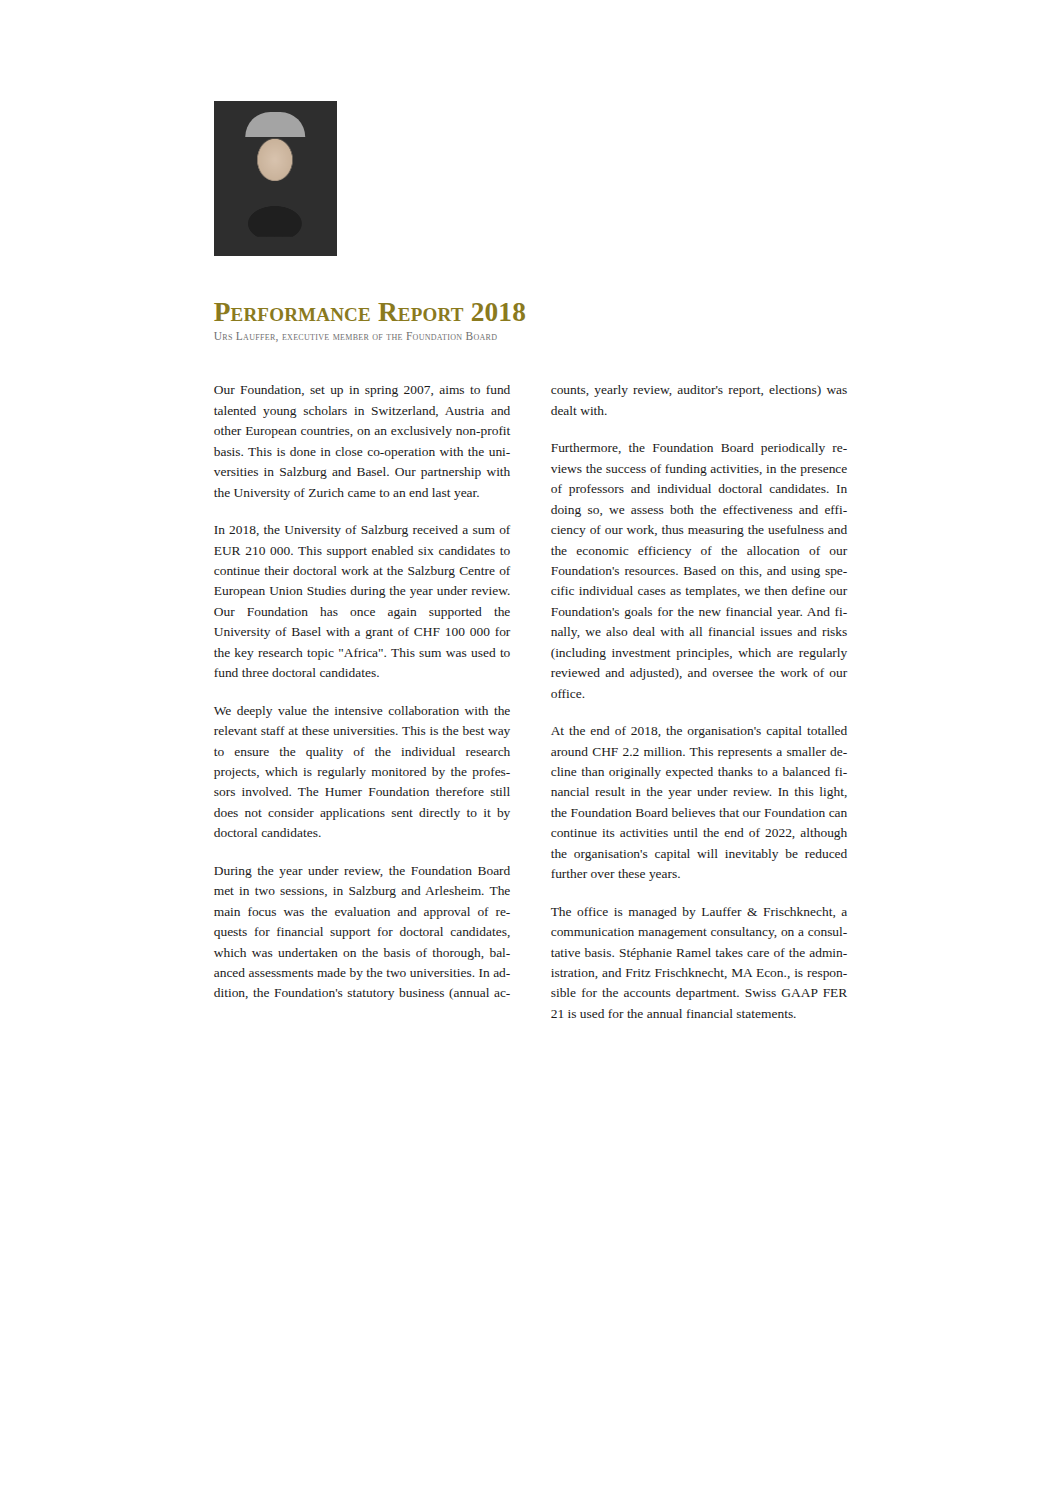Performance Report 2018
Urs Lauffer, executive member of the Foundation Board
Our Foundation, set up in spring 2007, aims to fund talented young scholars in Switzerland, Austria and other European countries, on an exclusively non-profit basis. This is done in close co-operation with the universities in Salzburg and Basel. Our partnership with the University of Zurich came to an end last year.
In 2018, the University of Salzburg received a sum of EUR 210 000. This support enabled six candidates to continue their doctoral work at the Salzburg Centre of European Union Studies during the year under review. Our Foundation has once again supported the University of Basel with a grant of CHF 100 000 for the key research topic "Africa". This sum was used to fund three doctoral candidates.
We deeply value the intensive collaboration with the relevant staff at these universities. This is the best way to ensure the quality of the individual research projects, which is regularly monitored by the professors involved. The Humer Foundation therefore still does not consider applications sent directly to it by doctoral candidates.
During the year under review, the Foundation Board met in two sessions, in Salzburg and Arlesheim. The main focus was the evaluation and approval of requests for financial support for doctoral candidates, which was undertaken on the basis of thorough, balanced assessments made by the two universities. In addition, the Foundation's statutory business (annual accounts, yearly review, auditor's report, elections) was dealt with.
Furthermore, the Foundation Board periodically reviews the success of funding activities, in the presence of professors and individual doctoral candidates. In doing so, we assess both the effectiveness and efficiency of our work, thus measuring the usefulness and the economic efficiency of the allocation of our Foundation's resources. Based on this, and using specific individual cases as templates, we then define our Foundation's goals for the new financial year. And finally, we also deal with all financial issues and risks (including investment principles, which are regularly reviewed and adjusted), and oversee the work of our office.
At the end of 2018, the organisation's capital totalled around CHF 2.2 million. This represents a smaller decline than originally expected thanks to a balanced financial result in the year under review. In this light, the Foundation Board believes that our Foundation can continue its activities until the end of 2022, although the organisation's capital will inevitably be reduced further over these years.
The office is managed by Lauffer & Frischknecht, a communication management consultancy, on a consultative basis. Stéphanie Ramel takes care of the administration, and Fritz Frischknecht, MA Econ., is responsible for the accounts department. Swiss GAAP FER 21 is used for the annual financial statements.